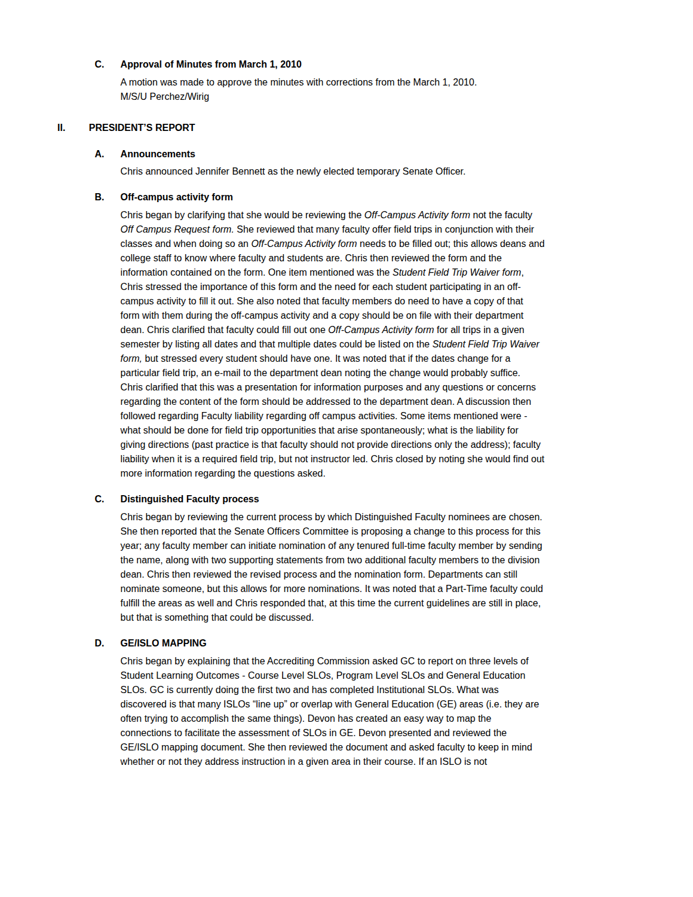C.
Approval of Minutes from March 1, 2010
A motion was made to approve the minutes with corrections from the March 1, 2010.
M/S/U Perchez/Wirig
II.
PRESIDENT’S REPORT
A.
Announcements
Chris announced Jennifer Bennett as the newly elected temporary Senate Officer.
B.
Off-campus activity form
Chris began by clarifying that she would be reviewing the Off-Campus Activity form not the faculty Off Campus Request form. She reviewed that many faculty offer field trips in conjunction with their classes and when doing so an Off-Campus Activity form needs to be filled out; this allows deans and college staff to know where faculty and students are. Chris then reviewed the form and the information contained on the form. One item mentioned was the Student Field Trip Waiver form, Chris stressed the importance of this form and the need for each student participating in an off-campus activity to fill it out. She also noted that faculty members do need to have a copy of that form with them during the off-campus activity and a copy should be on file with their department dean. Chris clarified that faculty could fill out one Off-Campus Activity form for all trips in a given semester by listing all dates and that multiple dates could be listed on the Student Field Trip Waiver form, but stressed every student should have one. It was noted that if the dates change for a particular field trip, an e-mail to the department dean noting the change would probably suffice. Chris clarified that this was a presentation for information purposes and any questions or concerns regarding the content of the form should be addressed to the department dean. A discussion then followed regarding Faculty liability regarding off campus activities. Some items mentioned were - what should be done for field trip opportunities that arise spontaneously; what is the liability for giving directions (past practice is that faculty should not provide directions only the address); faculty liability when it is a required field trip, but not instructor led. Chris closed by noting she would find out more information regarding the questions asked.
C.
Distinguished Faculty process
Chris began by reviewing the current process by which Distinguished Faculty nominees are chosen. She then reported that the Senate Officers Committee is proposing a change to this process for this year; any faculty member can initiate nomination of any tenured full-time faculty member by sending the name, along with two supporting statements from two additional faculty members to the division dean. Chris then reviewed the revised process and the nomination form. Departments can still nominate someone, but this allows for more nominations. It was noted that a Part-Time faculty could fulfill the areas as well and Chris responded that, at this time the current guidelines are still in place, but that is something that could be discussed.
D.
GE/ISLO MAPPING
Chris began by explaining that the Accrediting Commission asked GC to report on three levels of Student Learning Outcomes - Course Level SLOs, Program Level SLOs and General Education SLOs. GC is currently doing the first two and has completed Institutional SLOs. What was discovered is that many ISLOs “line up” or overlap with General Education (GE) areas (i.e. they are often trying to accomplish the same things). Devon has created an easy way to map the connections to facilitate the assessment of SLOs in GE. Devon presented and reviewed the GE/ISLO mapping document. She then reviewed the document and asked faculty to keep in mind whether or not they address instruction in a given area in their course. If an ISLO is not